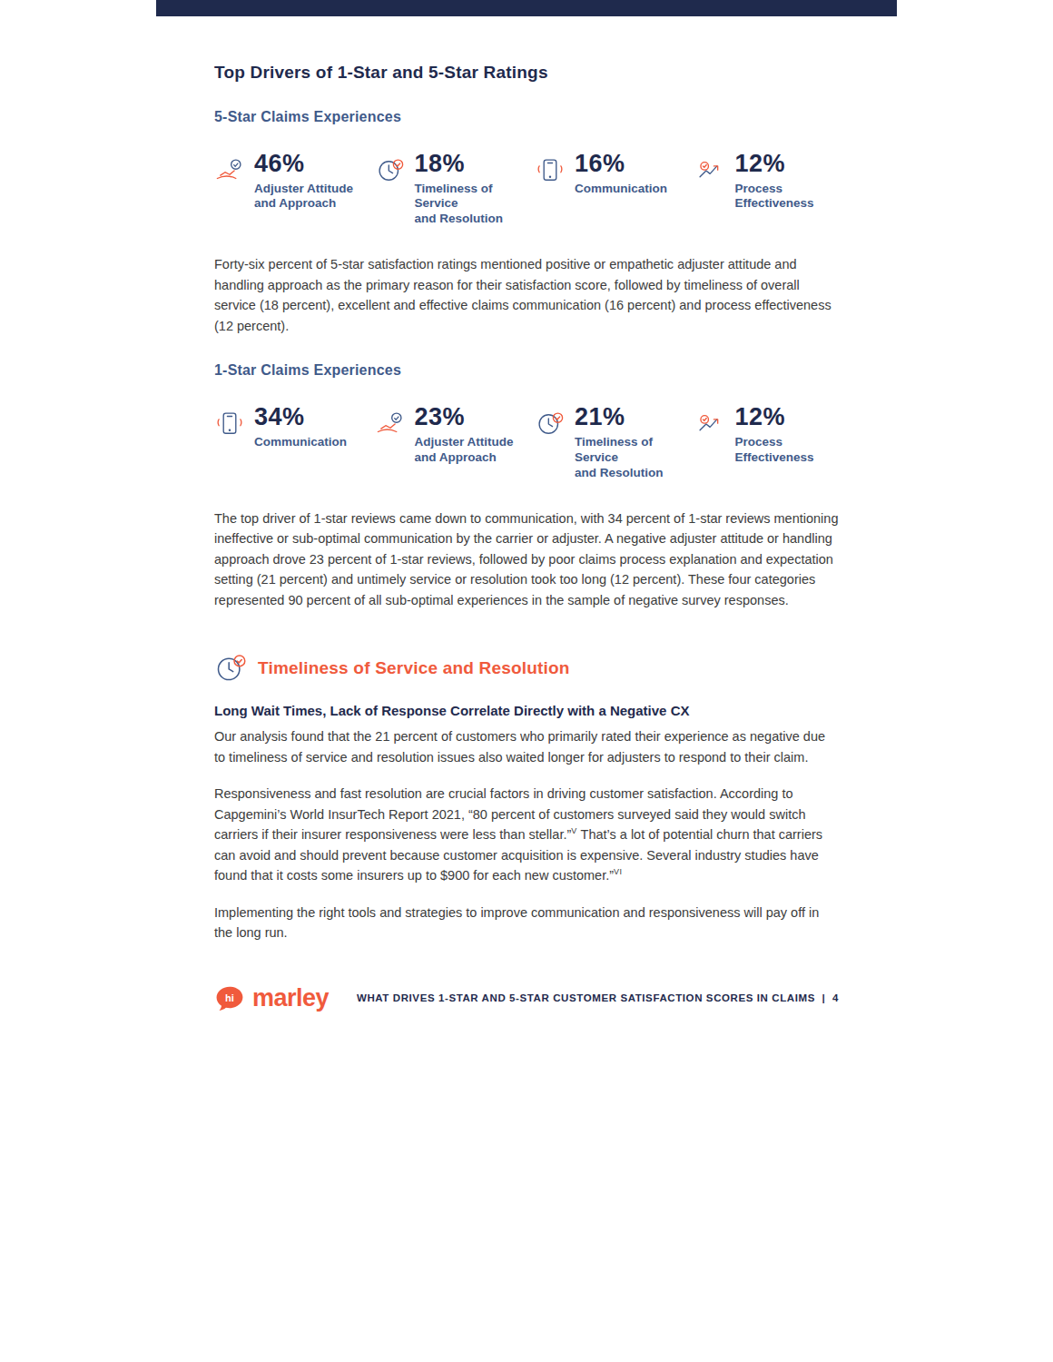Top Drivers of 1-Star and 5-Star Ratings
5-Star Claims Experiences
46%
Adjuster Attitude
and Approach
18%
Timeliness of Service
and Resolution
16%
Communication
12%
Process
Effectiveness
Forty-six percent of 5-star satisfaction ratings mentioned positive or empathetic adjuster attitude and handling approach as the primary reason for their satisfaction score, followed by timeliness of overall service (18 percent), excellent and effective claims communication (16 percent) and process effectiveness (12 percent).
1-Star Claims Experiences
34%
Communication
23%
Adjuster Attitude
and Approach
21%
Timeliness of Service
and Resolution
12%
Process
Effectiveness
The top driver of 1-star reviews came down to communication, with 34 percent of 1-star reviews mentioning ineffective or sub-optimal communication by the carrier or adjuster. A negative adjuster attitude or handling approach drove 23 percent of 1-star reviews, followed by poor claims process explanation and expectation setting (21 percent) and untimely service or resolution took too long (12 percent). These four categories represented 90 percent of all sub-optimal experiences in the sample of negative survey responses.
Timeliness of Service and Resolution
Long Wait Times, Lack of Response Correlate Directly with a Negative CX
Our analysis found that the 21 percent of customers who primarily rated their experience as negative due to timeliness of service and resolution issues also waited longer for adjusters to respond to their claim.
Responsiveness and fast resolution are crucial factors in driving customer satisfaction. According to Capgemini’s World InsurTech Report 2021, “80 percent of customers surveyed said they would switch carriers if their insurer responsiveness were less than stellar.”V That’s a lot of potential churn that carriers can avoid and should prevent because customer acquisition is expensive. Several industry studies have found that it costs some insurers up to $900 for each new customer.”VI
Implementing the right tools and strategies to improve communication and responsiveness will pay off in the long run.
hi
marley
What Drives 1-Star and 5-Star Customer Satisfaction Scores in Claims | 4